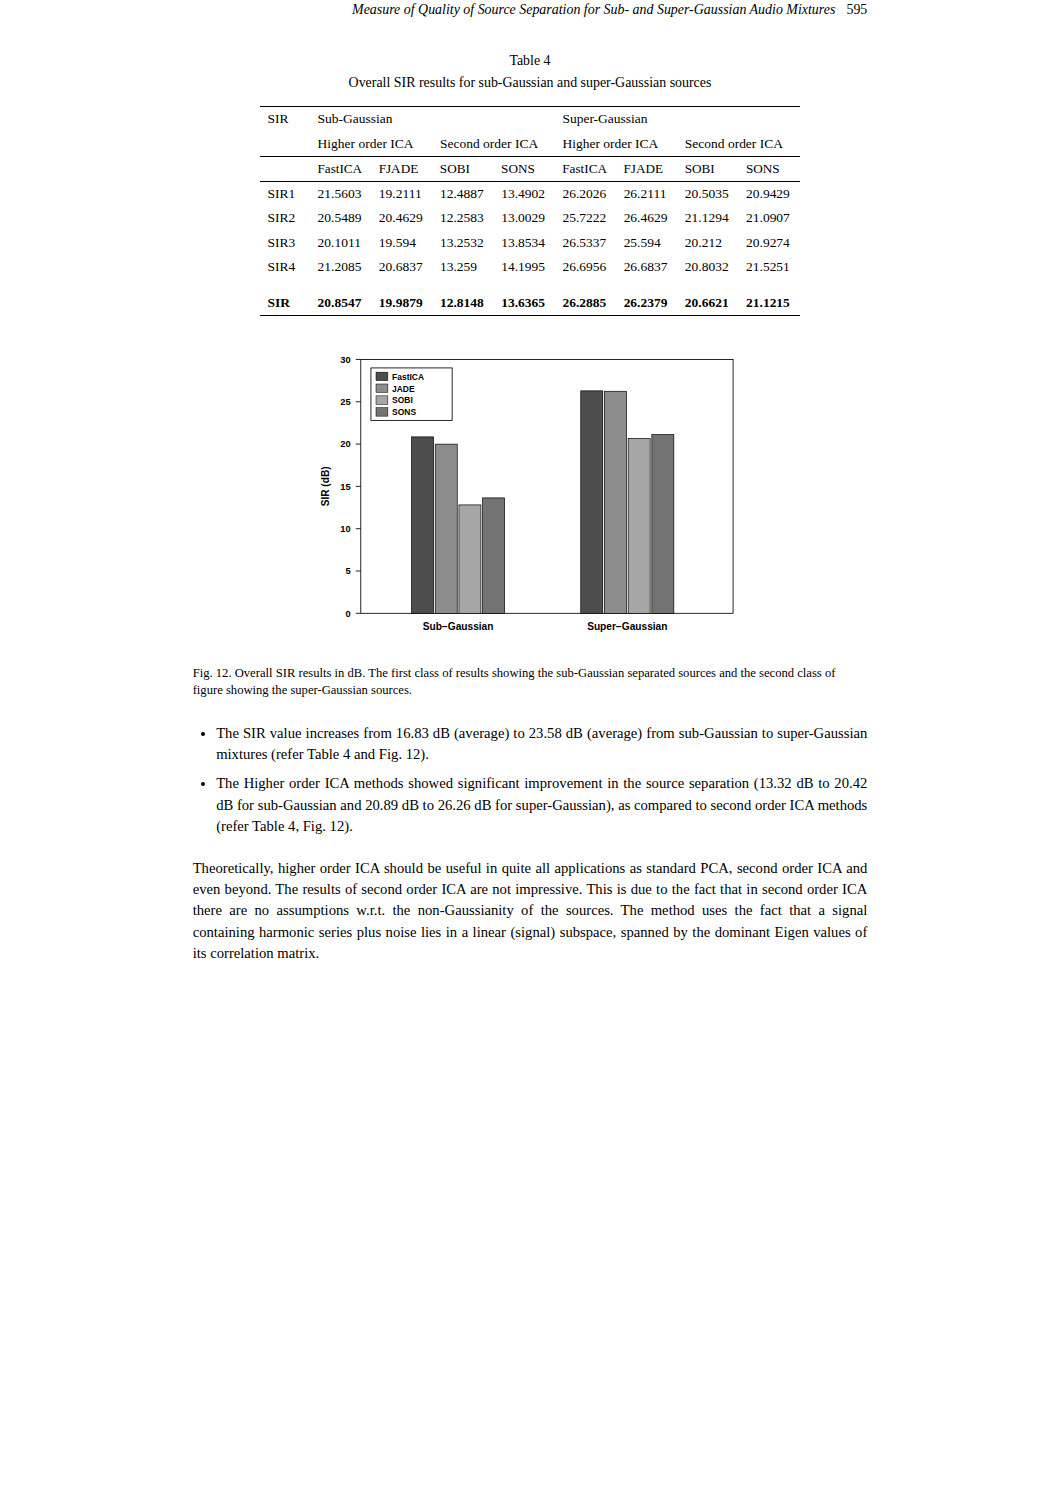Measure of Quality of Source Separation for Sub- and Super-Gaussian Audio Mixtures595
Table 4
Overall SIR results for sub-Gaussian and super-Gaussian sources
| SIR | Sub-Gaussian | Super-Gaussian |
| --- | --- | --- |
| | Higher order ICA | Second order ICA | Higher order ICA | Second order ICA |
| | FastICA | FJADE | SOBI | SONS | FastICA | FJADE | SOBI | SONS |
| SIR1 | 21.5603 | 19.2111 | 12.4887 | 13.4902 | 26.2026 | 26.2111 | 20.5035 | 20.9429 |
| SIR2 | 20.5489 | 20.4629 | 12.2583 | 13.0029 | 25.7222 | 26.4629 | 21.1294 | 21.0907 |
| SIR3 | 20.1011 | 19.594 | 13.2532 | 13.8534 | 26.5337 | 25.594 | 20.212 | 20.9274 |
| SIR4 | 21.2085 | 20.6837 | 13.259 | 14.1995 | 26.6956 | 26.6837 | 20.8032 | 21.5251 |
| SIR | 20.8547 | 19.9879 | 12.8148 | 13.6365 | 26.2885 | 26.2379 | 20.6621 | 21.1215 |
0 5 10 15 20 25 30 SIR (dB) Sub−Gaussian Super−Gaussian FastICA JADE SOBI SONS
Fig. 12. Overall SIR results in dB. The first class of results showing the sub-Gaussian separated sources and the second class of figure showing the super-Gaussian sources.
The SIR value increases from 16.83 dB (average) to 23.58 dB (average) from sub-Gaussian to super-Gaussian mixtures (refer Table 4 and Fig. 12).
The Higher order ICA methods showed significant improvement in the source separation (13.32 dB to 20.42 dB for sub-Gaussian and 20.89 dB to 26.26 dB for super-Gaussian), as compared to second order ICA methods (refer Table 4, Fig. 12).
Theoretically, higher order ICA should be useful in quite all applications as standard PCA, second order ICA and even beyond. The results of second order ICA are not impressive. This is due to the fact that in second order ICA there are no assumptions w.r.t. the non-Gaussianity of the sources. The method uses the fact that a signal containing harmonic series plus noise lies in a linear (signal) subspace, spanned by the dominant Eigen values of its correlation matrix.